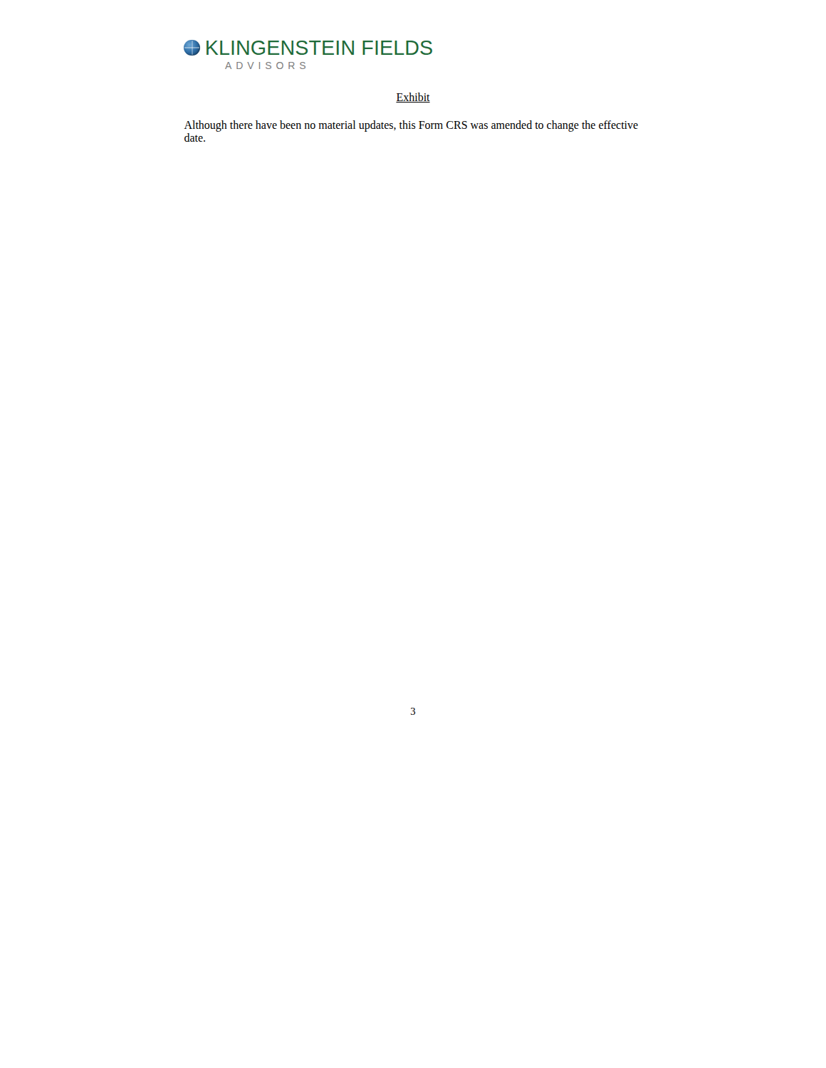KLINGENSTEIN FIELDS
ADVISORS
Exhibit
Although there have been no material updates, this Form CRS was amended to change the effective date.
3